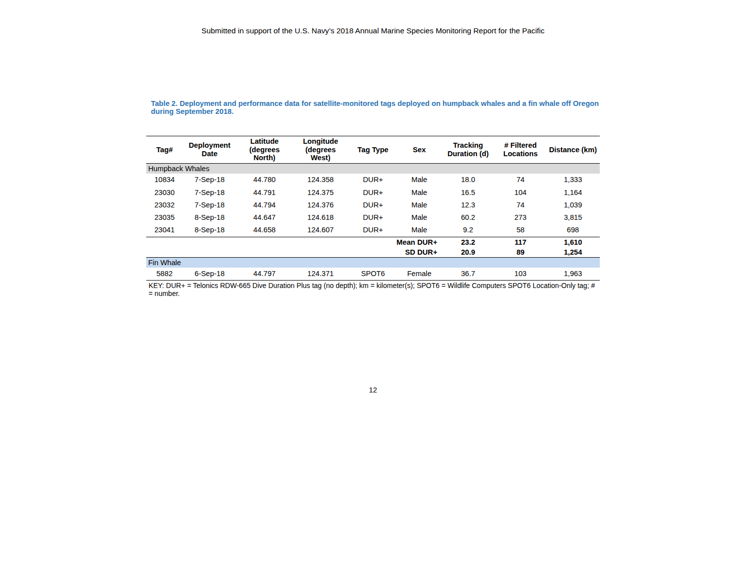Submitted in support of the U.S. Navy’s 2018 Annual Marine Species Monitoring Report for the Pacific
Table 2. Deployment and performance data for satellite-monitored tags deployed on humpback whales and a fin whale off Oregon during September 2018.
| Tag# | Deployment Date | Latitude (degrees North) | Longitude (degrees West) | Tag Type | Sex | Tracking Duration (d) | # Filtered Locations | Distance (km) |
| --- | --- | --- | --- | --- | --- | --- | --- | --- |
| Humpback Whales |
| 10834 | 7-Sep-18 | 44.780 | 124.358 | DUR+ | Male | 18.0 | 74 | 1,333 |
| 23030 | 7-Sep-18 | 44.791 | 124.375 | DUR+ | Male | 16.5 | 104 | 1,164 |
| 23032 | 7-Sep-18 | 44.794 | 124.376 | DUR+ | Male | 12.3 | 74 | 1,039 |
| 23035 | 8-Sep-18 | 44.647 | 124.618 | DUR+ | Male | 60.2 | 273 | 3,815 |
| 23041 | 8-Sep-18 | 44.658 | 124.607 | DUR+ | Male | 9.2 | 58 | 698 |
| | Mean DUR+ | 23.2 | 117 | 1,610 |
| | SD DUR+ | 20.9 | 89 | 1,254 |
| Fin Whale |
| 5882 | 6-Sep-18 | 44.797 | 124.371 | SPOT6 | Female | 36.7 | 103 | 1,963 |
KEY: DUR+ = Telonics RDW-665 Dive Duration Plus tag (no depth); km = kilometer(s); SPOT6 = Wildlife Computers SPOT6 Location-Only tag; # = number.
12